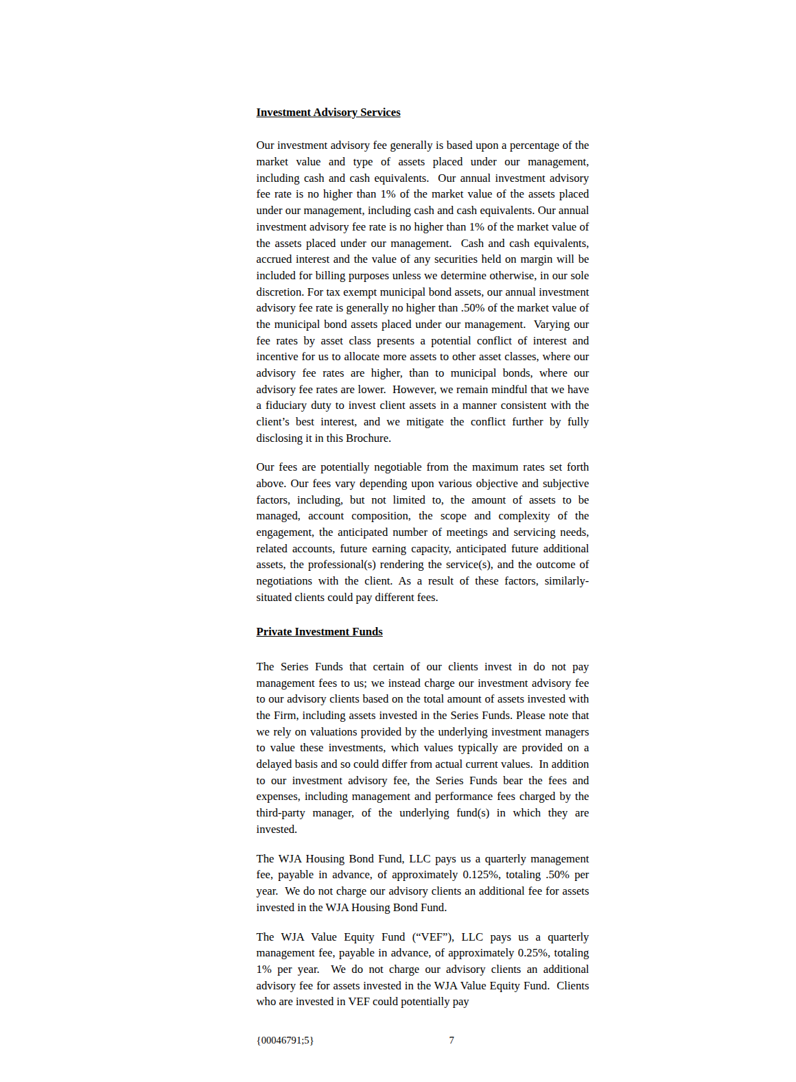Investment Advisory Services
Our investment advisory fee generally is based upon a percentage of the market value and type of assets placed under our management, including cash and cash equivalents. Our annual investment advisory fee rate is no higher than 1% of the market value of the assets placed under our management, including cash and cash equivalents. Our annual investment advisory fee rate is no higher than 1% of the market value of the assets placed under our management. Cash and cash equivalents, accrued interest and the value of any securities held on margin will be included for billing purposes unless we determine otherwise, in our sole discretion. For tax exempt municipal bond assets, our annual investment advisory fee rate is generally no higher than .50% of the market value of the municipal bond assets placed under our management. Varying our fee rates by asset class presents a potential conflict of interest and incentive for us to allocate more assets to other asset classes, where our advisory fee rates are higher, than to municipal bonds, where our advisory fee rates are lower. However, we remain mindful that we have a fiduciary duty to invest client assets in a manner consistent with the client’s best interest, and we mitigate the conflict further by fully disclosing it in this Brochure.
Our fees are potentially negotiable from the maximum rates set forth above. Our fees vary depending upon various objective and subjective factors, including, but not limited to, the amount of assets to be managed, account composition, the scope and complexity of the engagement, the anticipated number of meetings and servicing needs, related accounts, future earning capacity, anticipated future additional assets, the professional(s) rendering the service(s), and the outcome of negotiations with the client. As a result of these factors, similarly-situated clients could pay different fees.
Private Investment Funds
The Series Funds that certain of our clients invest in do not pay management fees to us; we instead charge our investment advisory fee to our advisory clients based on the total amount of assets invested with the Firm, including assets invested in the Series Funds. Please note that we rely on valuations provided by the underlying investment managers to value these investments, which values typically are provided on a delayed basis and so could differ from actual current values. In addition to our investment advisory fee, the Series Funds bear the fees and expenses, including management and performance fees charged by the third-party manager, of the underlying fund(s) in which they are invested.
The WJA Housing Bond Fund, LLC pays us a quarterly management fee, payable in advance, of approximately 0.125%, totaling .50% per year. We do not charge our advisory clients an additional fee for assets invested in the WJA Housing Bond Fund.
The WJA Value Equity Fund (“VEF”), LLC pays us a quarterly management fee, payable in advance, of approximately 0.25%, totaling 1% per year. We do not charge our advisory clients an additional advisory fee for assets invested in the WJA Value Equity Fund. Clients who are invested in VEF could potentially pay
{00046791;5}
7